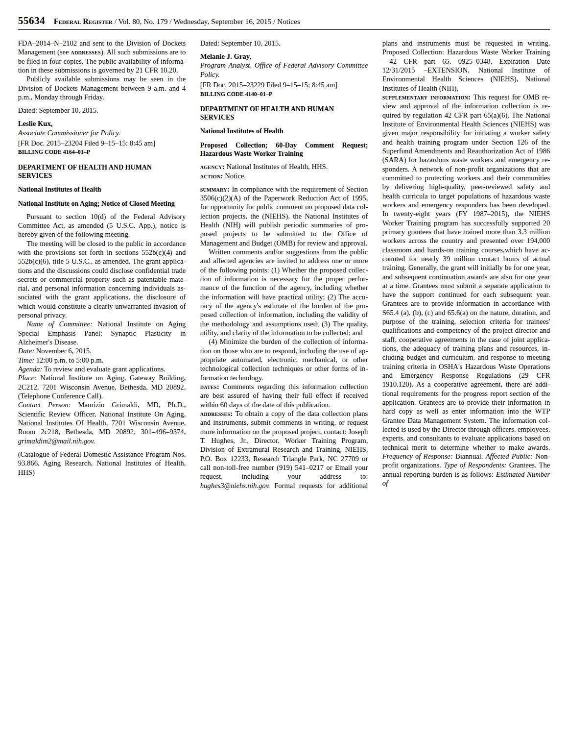55634
Federal Register / Vol. 80, No. 179 / Wednesday, September 16, 2015 / Notices
FDA–2014–N–2102 and sent to the Division of Dockets Management (see addresses). All such submissions are to be filed in four copies. The public availability of information in these submissions is governed by 21 CFR 10.20.
Publicly available submissions may be seen in the Division of Dockets Management between 9 a.m. and 4 p.m., Monday through Friday.
Dated: September 10, 2015.
Leslie Kux,
Associate Commissioner for Policy.
[FR Doc. 2015–23204 Filed 9–15–15; 8:45 am]
BILLING CODE 4164–01–P
DEPARTMENT OF HEALTH AND HUMAN SERVICES
National Institutes of Health
National Institute on Aging; Notice of Closed Meeting
Pursuant to section 10(d) of the Federal Advisory Committee Act, as amended (5 U.S.C. App.), notice is hereby given of the following meeting.
The meeting will be closed to the public in accordance with the provisions set forth in sections 552b(c)(4) and 552b(c)(6), title 5 U.S.C., as amended. The grant applications and the discussions could disclose confidential trade secrets or commercial property such as patentable material, and personal information concerning individuals associated with the grant applications, the disclosure of which would constitute a clearly unwarranted invasion of personal privacy.
Name of Committee: National Institute on Aging Special Emphasis Panel; Synaptic Plasticity in Alzheimer's Disease.
Date: November 6, 2015.
Time: 12:00 p.m. to 5:00 p.m.
Agenda: To review and evaluate grant applications.
Place: National Institute on Aging, Gateway Building, 2C212, 7201 Wisconsin Avenue, Bethesda, MD 20892, (Telephone Conference Call).
Contact Person: Maurizio Grimaldi, MD, Ph.D., Scientific Review Officer, National Institute On Aging, National Institutes Of Health, 7201 Wisconsin Avenue, Room 2c218, Bethesda, MD 20892, 301–496–9374, grimaldim2@mail.nih.gov.
(Catalogue of Federal Domestic Assistance Program Nos. 93.866, Aging Research, National Institutes of Health, HHS)
Dated: September 10, 2015.
Melanie J. Gray,
Program Analyst, Office of Federal Advisory Committee Policy.
[FR Doc. 2015–23229 Filed 9–15–15; 8:45 am]
BILLING CODE 4140–01–P
DEPARTMENT OF HEALTH AND HUMAN SERVICES
National Institutes of Health
Proposed Collection; 60-Day Comment Request; Hazardous Waste Worker Training
agency: National Institutes of Health, HHS.
action: Notice.
summary: In compliance with the requirement of Section 3506(c)(2)(A) of the Paperwork Reduction Act of 1995, for opportunity for public comment on proposed data collection projects, the (NIEHS), the National Institutes of Health (NIH) will publish periodic summaries of proposed projects to be submitted to the Office of Management and Budget (OMB) for review and approval.
Written comments and/or suggestions from the public and affected agencies are invited to address one or more of the following points: (1) Whether the proposed collection of information is necessary for the proper performance of the function of the agency, including whether the information will have practical utility; (2) The accuracy of the agency's estimate of the burden of the proposed collection of information, including the validity of the methodology and assumptions used; (3) The quality, utility, and clarity of the information to be collected; and
(4) Minimize the burden of the collection of information on those who are to respond, including the use of appropriate automated, electronic, mechanical, or other technological collection techniques or other forms of information technology.
dates: Comments regarding this information collection are best assured of having their full effect if received within 60 days of the date of this publication.
addresses: To obtain a copy of the data collection plans and instruments, submit comments in writing, or request more information on the proposed project, contact: Joseph T. Hughes, Jr., Director, Worker Training Program, Division of Extramural Research and Training, NIEHS, P.O. Box 12233, Research Triangle Park, NC 27709 or call non-toll-free number (919) 541–0217 or Email your request, including your address to: hughes3@niehs.nih.gov. Formal requests for additional plans and instruments must be requested in writing. Proposed Collection: Hazardous Waste Worker Training—42 CFR part 65, 0925–0348, Expiration Date 12/31/2015 –EXTENSION, National Institute of Environmental Health Sciences (NIEHS), National Institutes of Health (NIH).
supplementary information: This request for OMB review and approval of the information collection is required by regulation 42 CFR part 65(a)(6). The National Institute of Environmental Health Sciences (NIEHS) was given major responsibility for initiating a worker safety and health training program under Section 126 of the Superfund Amendments and Reauthorization Act of 1986 (SARA) for hazardous waste workers and emergency responders. A network of non-profit organizations that are committed to protecting workers and their communities by delivering high-quality, peer-reviewed safety and health curricula to target populations of hazardous waste workers and emergency responders has been developed. In twenty-eight years (FY 1987–2015), the NIEHS Worker Training program has successfully supported 20 primary grantees that have trained more than 3.3 million workers across the country and presented over 194,000 classroom and hands-on training courses,which have accounted for nearly 39 million contact hours of actual training. Generally, the grant will initially be for one year, and subsequent continuation awards are also for one year at a time. Grantees must submit a separate application to have the support continued for each subsequent year. Grantees are to provide information in accordance with S65.4 (a), (b), (c) and 65.6(a) on the nature, duration, and purpose of the training, selection criteria for trainees' qualifications and competency of the project director and staff, cooperative agreements in the case of joint applications, the adequacy of training plans and resources, including budget and curriculum, and response to meeting training criteria in OSHA's Hazardous Waste Operations and Emergency Response Regulations (29 CFR 1910.120). As a cooperative agreement, there are additional requirements for the progress report section of the application. Grantees are to provide their information in hard copy as well as enter information into the WTP Grantee Data Management System. The information collected is used by the Director through officers, employees, experts, and consultants to evaluate applications based on technical merit to determine whether to make awards. Frequency of Response: Biannual. Affected Public: Non-profit organizations. Type of Respondents: Grantees. The annual reporting burden is as follows: Estimated Number of